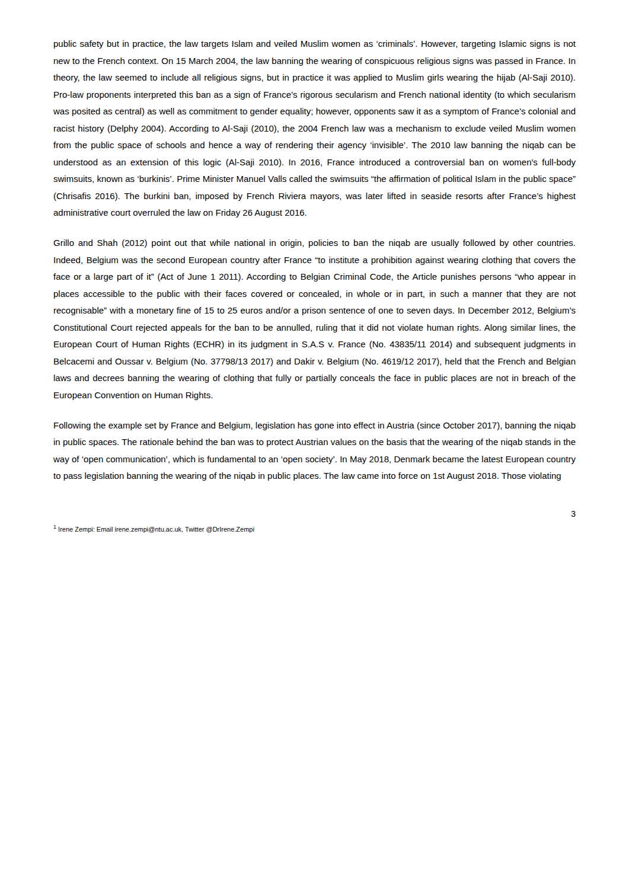public safety but in practice, the law targets Islam and veiled Muslim women as ‘criminals’. However, targeting Islamic signs is not new to the French context. On 15 March 2004, the law banning the wearing of conspicuous religious signs was passed in France. In theory, the law seemed to include all religious signs, but in practice it was applied to Muslim girls wearing the hijab (Al-Saji 2010). Pro-law proponents interpreted this ban as a sign of France’s rigorous secularism and French national identity (to which secularism was posited as central) as well as commitment to gender equality; however, opponents saw it as a symptom of France’s colonial and racist history (Delphy 2004). According to Al-Saji (2010), the 2004 French law was a mechanism to exclude veiled Muslim women from the public space of schools and hence a way of rendering their agency ‘invisible’. The 2010 law banning the niqab can be understood as an extension of this logic (Al-Saji 2010). In 2016, France introduced a controversial ban on women's full-body swimsuits, known as ‘burkinis’. Prime Minister Manuel Valls called the swimsuits “the affirmation of political Islam in the public space” (Chrisafis 2016). The burkini ban, imposed by French Riviera mayors, was later lifted in seaside resorts after France’s highest administrative court overruled the law on Friday 26 August 2016.
Grillo and Shah (2012) point out that while national in origin, policies to ban the niqab are usually followed by other countries. Indeed, Belgium was the second European country after France “to institute a prohibition against wearing clothing that covers the face or a large part of it” (Act of June 1 2011). According to Belgian Criminal Code, the Article punishes persons “who appear in places accessible to the public with their faces covered or concealed, in whole or in part, in such a manner that they are not recognisable” with a monetary fine of 15 to 25 euros and/or a prison sentence of one to seven days. In December 2012, Belgium’s Constitutional Court rejected appeals for the ban to be annulled, ruling that it did not violate human rights. Along similar lines, the European Court of Human Rights (ECHR) in its judgment in S.A.S v. France (No. 43835/11 2014) and subsequent judgments in Belcacemi and Oussar v. Belgium (No. 37798/13 2017) and Dakir v. Belgium (No. 4619/12 2017), held that the French and Belgian laws and decrees banning the wearing of clothing that fully or partially conceals the face in public places are not in breach of the European Convention on Human Rights.
Following the example set by France and Belgium, legislation has gone into effect in Austria (since October 2017), banning the niqab in public spaces. The rationale behind the ban was to protect Austrian values on the basis that the wearing of the niqab stands in the way of ‘open communication’, which is fundamental to an ‘open society’. In May 2018, Denmark became the latest European country to pass legislation banning the wearing of the niqab in public places. The law came into force on 1st August 2018. Those violating
3
1 Irene Zempi: Email irene.zempi@ntu.ac.uk, Twitter @DrIrene.Zempi